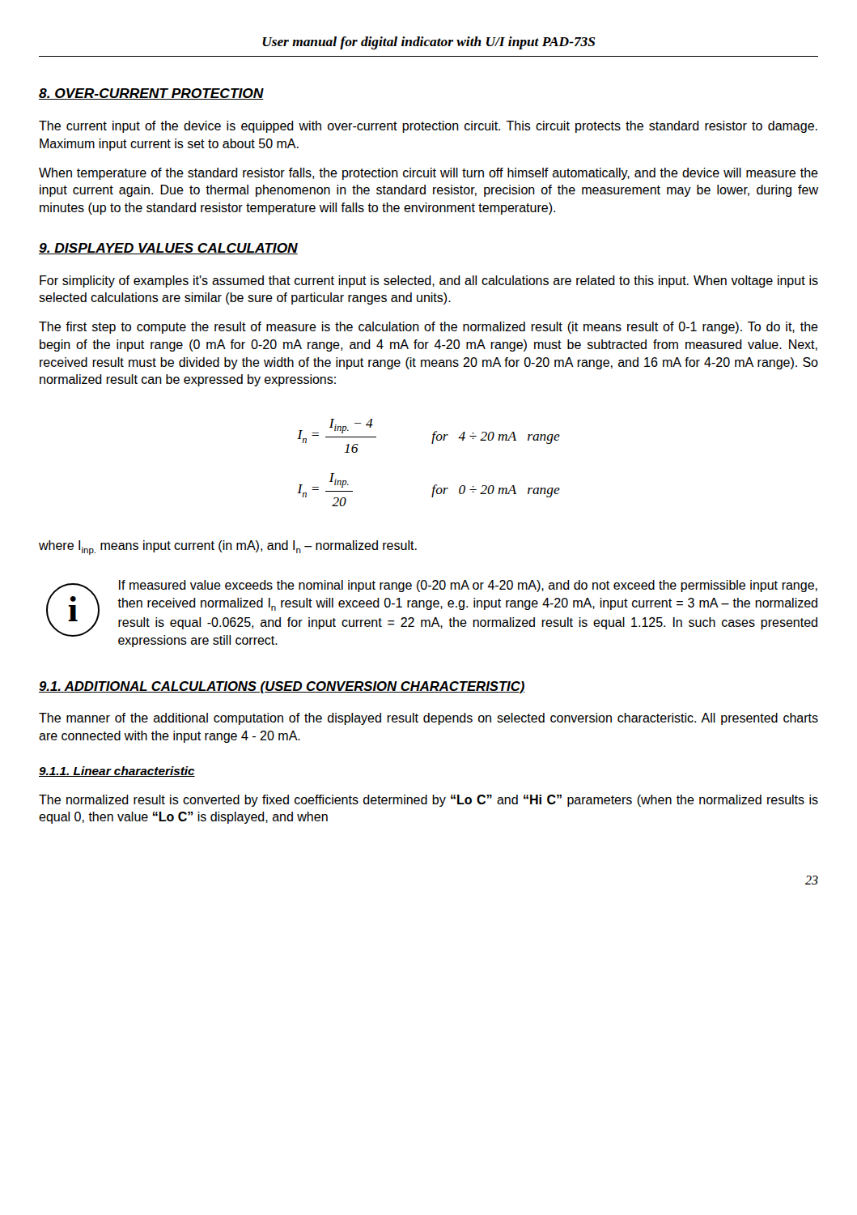User manual for digital indicator with U/I input PAD-73S
8. OVER-CURRENT PROTECTION
The current input of the device is equipped with over-current protection circuit. This circuit protects the standard resistor to damage. Maximum input current is set to about 50 mA.
When temperature of the standard resistor falls, the protection circuit will turn off himself automatically, and the device will measure the input current again. Due to thermal phenomenon in the standard resistor, precision of the measurement may be lower, during few minutes (up to the standard resistor temperature will falls to the environment temperature).
9. DISPLAYED VALUES CALCULATION
For simplicity of examples it's assumed that current input is selected, and all calculations are related to this input. When voltage input is selected calculations are similar (be sure of particular ranges and units).
The first step to compute the result of measure is the calculation of the normalized result (it means result of 0-1 range). To do it, the begin of the input range (0 mA for 0-20 mA range, and 4 mA for 4-20 mA range) must be subtracted from measured value. Next, received result must be divided by the width of the input range (it means 20 mA for 0-20 mA range, and 16 mA for 4-20 mA range). So normalized result can be expressed by expressions:
| I n = I inp. − 4 16 | for 4 ÷ 20 mA range |
| I n = I inp. 20 | for 0 ÷ 20 mA range |
where Iinp. means input current (in mA), and In – normalized result.
i
If measured value exceeds the nominal input range (0-20 mA or 4-20 mA), and do not exceed the permissible input range, then received normalized In result will exceed 0-1 range, e.g. input range 4-20 mA, input current = 3 mA – the normalized result is equal -0.0625, and for input current = 22 mA, the normalized result is equal 1.125. In such cases presented expressions are still correct.
9.1. ADDITIONAL CALCULATIONS (USED CONVERSION CHARACTERISTIC)
The manner of the additional computation of the displayed result depends on selected conversion characteristic. All presented charts are connected with the input range 4 - 20 mA.
9.1.1. Linear characteristic
The normalized result is converted by fixed coefficients determined by “Lo C” and “Hi C” parameters (when the normalized results is equal 0, then value “Lo C” is displayed, and when
23